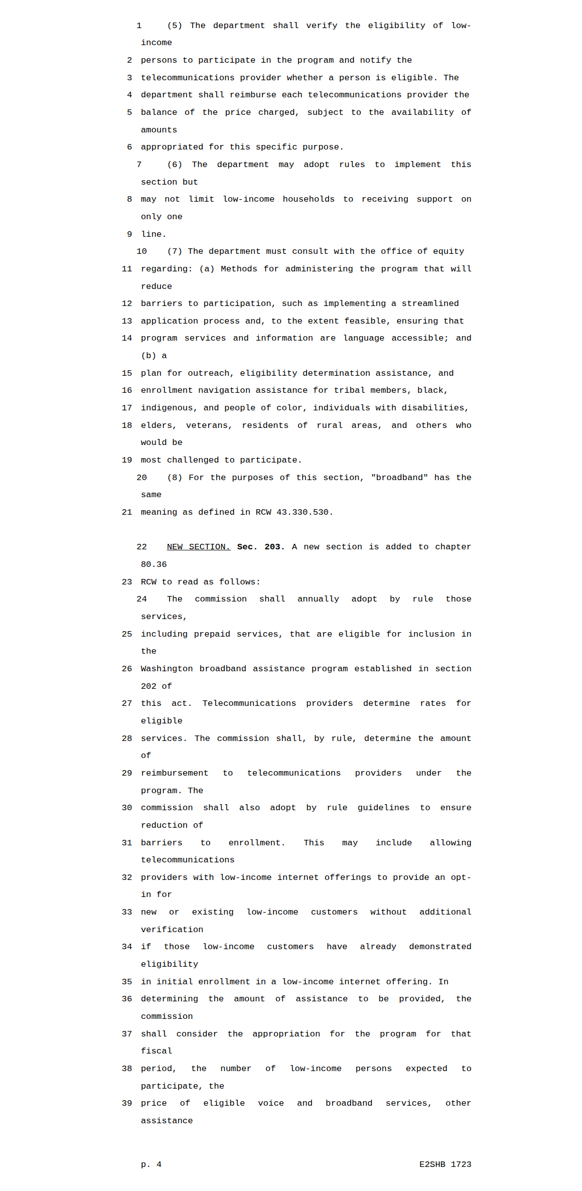1(5) The department shall verify the eligibility of low-income
2persons to participate in the program and notify the
3telecommunications provider whether a person is eligible. The
4department shall reimburse each telecommunications provider the
5balance of the price charged, subject to the availability of amounts
6appropriated for this specific purpose.
7(6) The department may adopt rules to implement this section but
8may not limit low-income households to receiving support on only one
9line.
10(7) The department must consult with the office of equity
11regarding: (a) Methods for administering the program that will reduce
12barriers to participation, such as implementing a streamlined
13application process and, to the extent feasible, ensuring that
14program services and information are language accessible; and (b) a
15plan for outreach, eligibility determination assistance, and
16enrollment navigation assistance for tribal members, black,
17indigenous, and people of color, individuals with disabilities,
18elders, veterans, residents of rural areas, and others who would be
19most challenged to participate.
20(8) For the purposes of this section, "broadband" has the same
21meaning as defined in RCW 43.330.530.
22 NEW SECTION. Sec. 203. A new section is added to chapter 80.36
23 RCW to read as follows:
24 The commission shall annually adopt by rule those services,
25including prepaid services, that are eligible for inclusion in the
26 Washington broadband assistance program established in section 202 of
27this act. Telecommunications providers determine rates for eligible
28services. The commission shall, by rule, determine the amount of
29reimbursement to telecommunications providers under the program. The
30commission shall also adopt by rule guidelines to ensure reduction of
31barriers to enrollment. This may include allowing telecommunications
32providers with low-income internet offerings to provide an opt-in for
33new or existing low-income customers without additional verification
34if those low-income customers have already demonstrated eligibility
35in initial enrollment in a low-income internet offering. In
36determining the amount of assistance to be provided, the commission
37shall consider the appropriation for the program for that fiscal
38period, the number of low-income persons expected to participate, the
39price of eligible voice and broadband services, other assistance
p. 4 E2SHB 1723